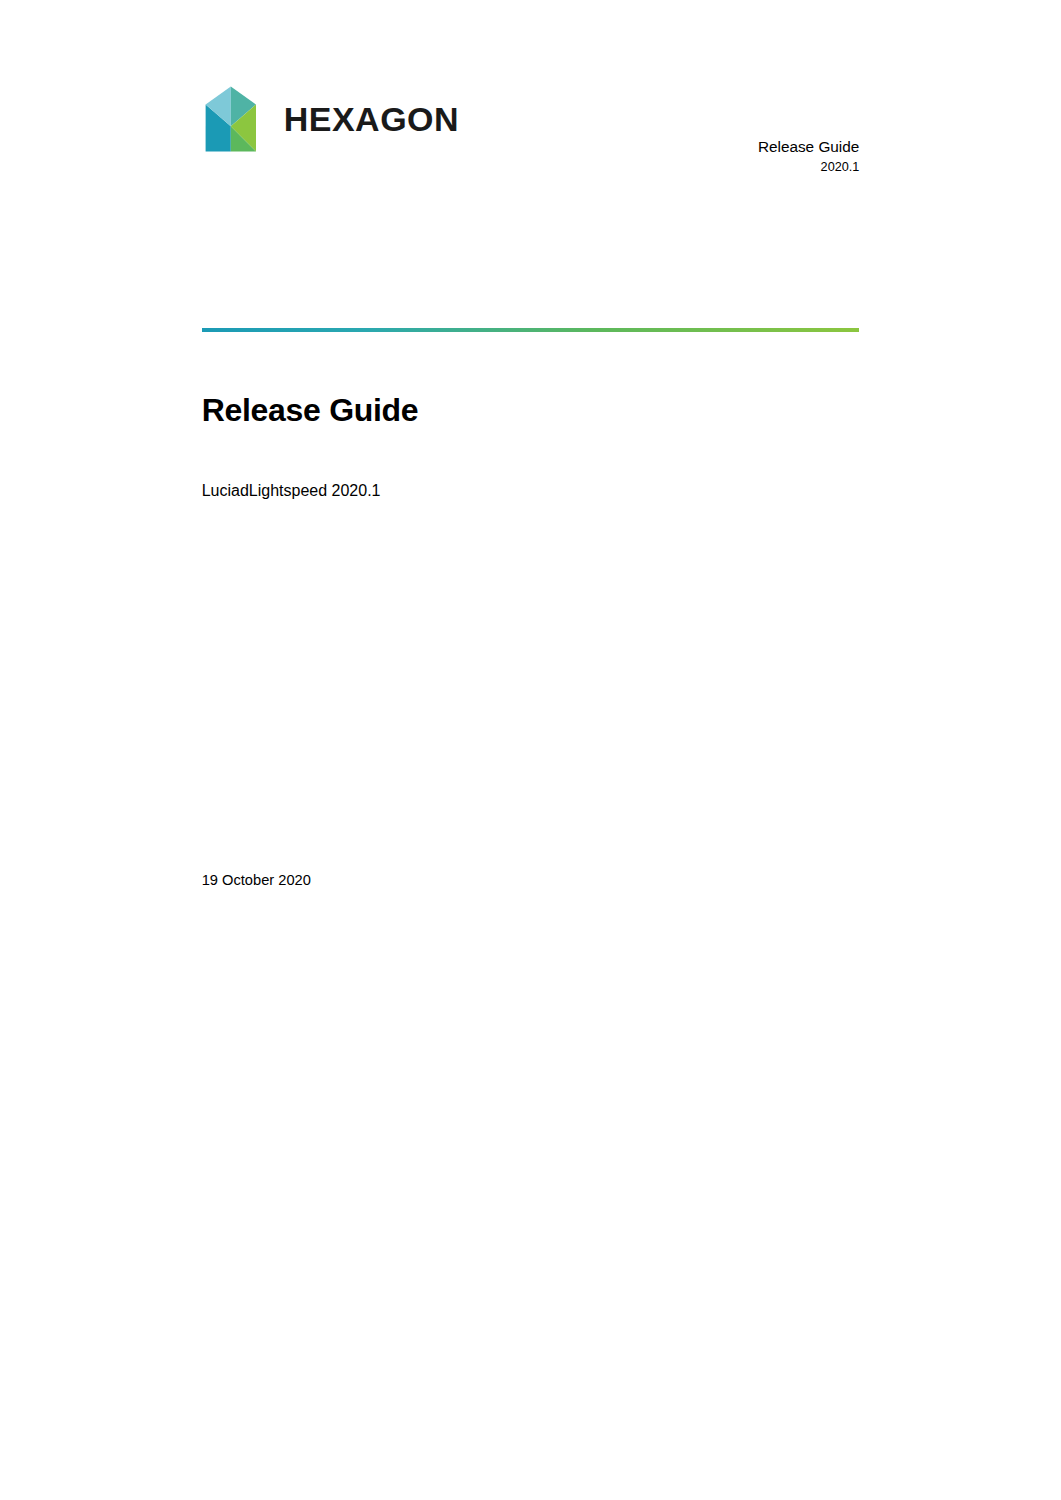HEXAGON
Release Guide
2020.1
Release Guide
LuciadLightspeed 2020.1
19 October 2020